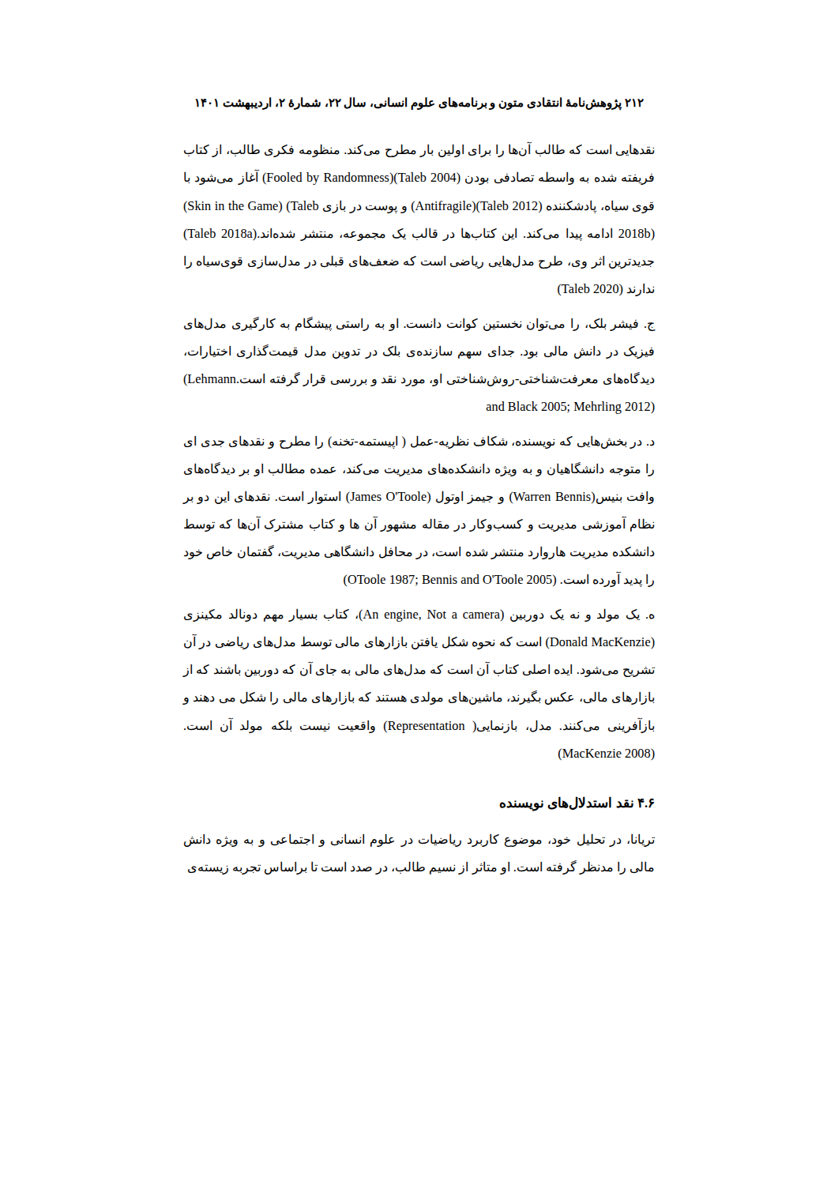۲۱۲ پژوهش‌نامهٔ انتقادی متون و برنامه‌های علوم انسانی، سال ۲۲، شمارهٔ ۲، اردیبهشت ۱۴۰۱
نقدهایی است که طالب آن‌ها را برای اولین بار مطرح می‌کند. منظومه فکری طالب، از کتاب فریفته شده به واسطه تصادفی بودن (Fooled by Randomness)(Taleb 2004) آغاز می‌شود با قوی سیاه، پادشکننده (Antifragile)(Taleb 2012) و پوست در بازی (Skin in the Game) (Taleb 2018b) ادامه پیدا می‌کند. این کتاب‌ها در قالب یک مجموعه، منتشر شده‌اند.(Taleb 2018a) جدیدترین اثر وی، طرح مدل‌هایی ریاضی است که ضعف‌های قبلی در مدل‌سازی قوی‌سیاه را ندارند (Taleb 2020)
ج. فیشر بلک، را می‌توان نخستین کوانت دانست. او به راستی پیشگام به کارگیری مدل‌های فیزیک در دانش مالی بود. جدای سهم سازنده‌ی بلک در تدوین مدل قیمت‌گذاری اختیارات، دیدگاه‌های معرفت‌شناختی-روش‌شناختی او، مورد نقد و بررسی قرار گرفته است.(Lehmann and Black 2005; Mehrling 2012)
د. در بخش‌هایی که نویسنده، شکاف نظریه-عمل ( اپیستمه-تخنه) را مطرح و نقدهای جدی ای را متوجه دانشگاهیان و به ویژه دانشکده‌های مدیریت می‌کند، عمده مطالب او بر دیدگاه‌های وافت بنیس(Warren Bennis) و جیمز اوتول (James O'Toole) استوار است. نقدهای این دو بر نظام آموزشی مدیریت و کسب‌وکار در مقاله مشهور آن ها و کتاب مشترک آن‌ها که توسط دانشکده مدیریت هاروارد منتشر شده است، در محافل دانشگاهی مدیریت، گفتمان خاص خود را پدید آورده است. (OToole 1987; Bennis and O'Toole 2005)
ه. یک مولد و نه یک دوربین (An engine, Not a camera)، کتاب بسیار مهم دونالد مکینزی (Donald MacKenzie) است که نحوه شکل یافتن بازارهای مالی توسط مدل‌های ریاضی در آن تشریح می‌شود. ایده اصلی کتاب آن است که مدل‌های مالی به جای آن که دوربین باشند که از بازارهای مالی، عکس بگیرند، ماشین‌های مولدی هستند که بازارهای مالی را شکل می دهند و بازآفرینی می‌کنند. مدل، بازنمایی( Representation) واقعیت نیست بلکه مولد آن است. (MacKenzie 2008)
۴.۶ نقد استدلال‌های نویسنده
تریانا، در تحلیل خود، موضوع کاربرد ریاضیات در علوم انسانی و اجتماعی و به ویژه دانش مالی را مدنظر گرفته است. او متاثر از نسیم طالب، در صدد است تا براساس تجربه زیسته‌ی